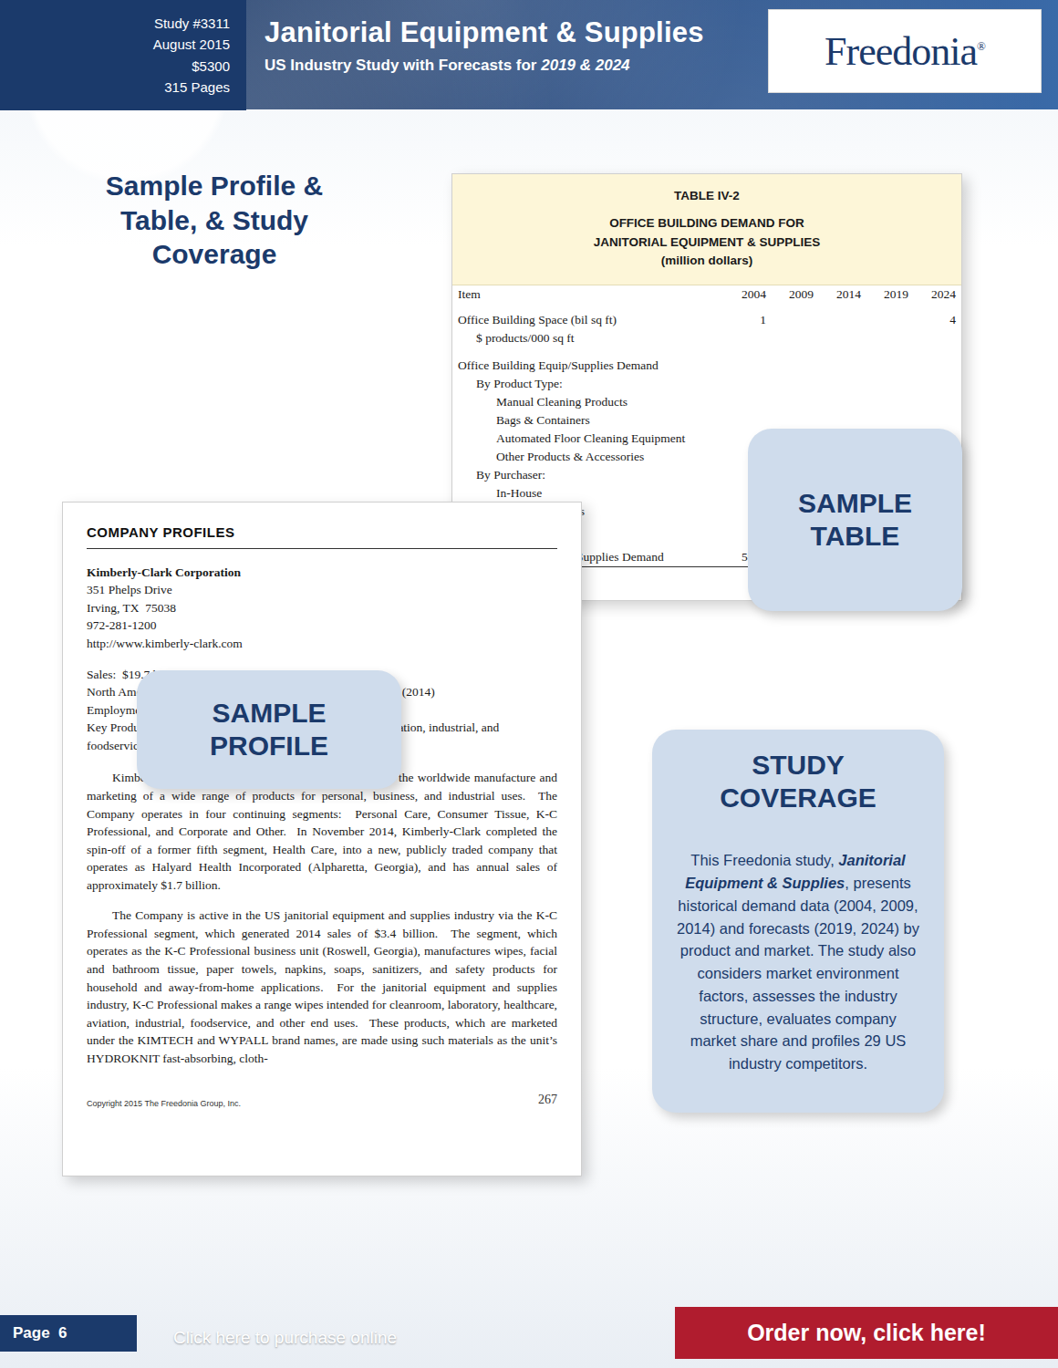Study #3311
August 2015
$5300
315 Pages
Janitorial Equipment & Supplies
US Industry Study with Forecasts for 2019 & 2024
Freedonia®
Sample Profile &
Table, & Study
Coverage
TABLE IV-2 OFFICE BUILDING DEMAND FOR
JANITORIAL EQUIPMENT & SUPPLIES
(million dollars)
| Item | 2004 | 2009 | 2014 | 2019 | 2024 |
| --- | --- | --- | --- | --- | --- |
| Office Building Space (bil sq ft) | 1 | | | | 4 |
| $ products/000 sq ft | | | | | |
| Office Building Equip/Supplies Demand | | | | | |
| By Product Type: | | | | | |
| Manual Cleaning Products | | | | | |
| Bags & Containers | | | | | |
| Automated Floor Cleaning Equipment | | | | | |
| Other Products & Accessories | | | | | |
| By Purchaser: | | | | | |
| In-House | | | | | |
| Contract Cleaners | | | | | |
| % office buildings | | | | | |
| Janitorial Equipment & Supplies Demand | 5915 | 5775 | 6415 | 7155 | 7770 |
Source: The Freedonia Group, Inc.
SAMPLE
TABLE
COMPANY PROFILES
Kimberly-Clark Corporation
351 Phelps Drive
Irving, TX 75038
972-281-1200
http://www.kimberly-clark.com
Sales: $19.7 billion (fiscal year ending December 2014)
North American Sales: $9.2 billion from continuing operations (2014)
Employment: 43,000 (December 2014)
Key Products: wipes for cleanroom, laboratory, healthcare, aviation, industrial, and foodservice applications
Kimberly-Clark (K-C) is a holding company engaged in the worldwide manufacture and marketing of a wide range of products for personal, business, and industrial uses. The Company operates in four continuing segments: Personal Care, Consumer Tissue, K-C Professional, and Corporate and Other. In November 2014, Kimberly-Clark completed the spin-off of a former fifth segment, Health Care, into a new, publicly traded company that operates as Halyard Health Incorporated (Alpharetta, Georgia), and has annual sales of approximately $1.7 billion.
The Company is active in the US janitorial equipment and supplies industry via the K-C Professional segment, which generated 2014 sales of $3.4 billion. The segment, which operates as the K-C Professional business unit (Roswell, Georgia), manufactures wipes, facial and bathroom tissue, paper towels, napkins, soaps, sanitizers, and safety products for household and away-from-home applications. For the janitorial equipment and supplies industry, K-C Professional makes a range wipes intended for cleanroom, laboratory, healthcare, aviation, industrial, foodservice, and other end uses. These products, which are marketed under the KIMTECH and WYPALL brand names, are made using such materials as the unit’s HYDROKNIT fast-absorbing, cloth-
Copyright 2015 The Freedonia Group, Inc. 267
SAMPLE
PROFILE
STUDY
COVERAGE
This Freedonia study, Janitorial Equipment & Supplies, presents historical demand data (2004, 2009, 2014) and forecasts (2019, 2024) by product and market. The study also considers market environment factors, assesses the industry structure, evaluates company market share and profiles 29 US industry competitors.
Page 6
Click here to purchase online Order now, click here!